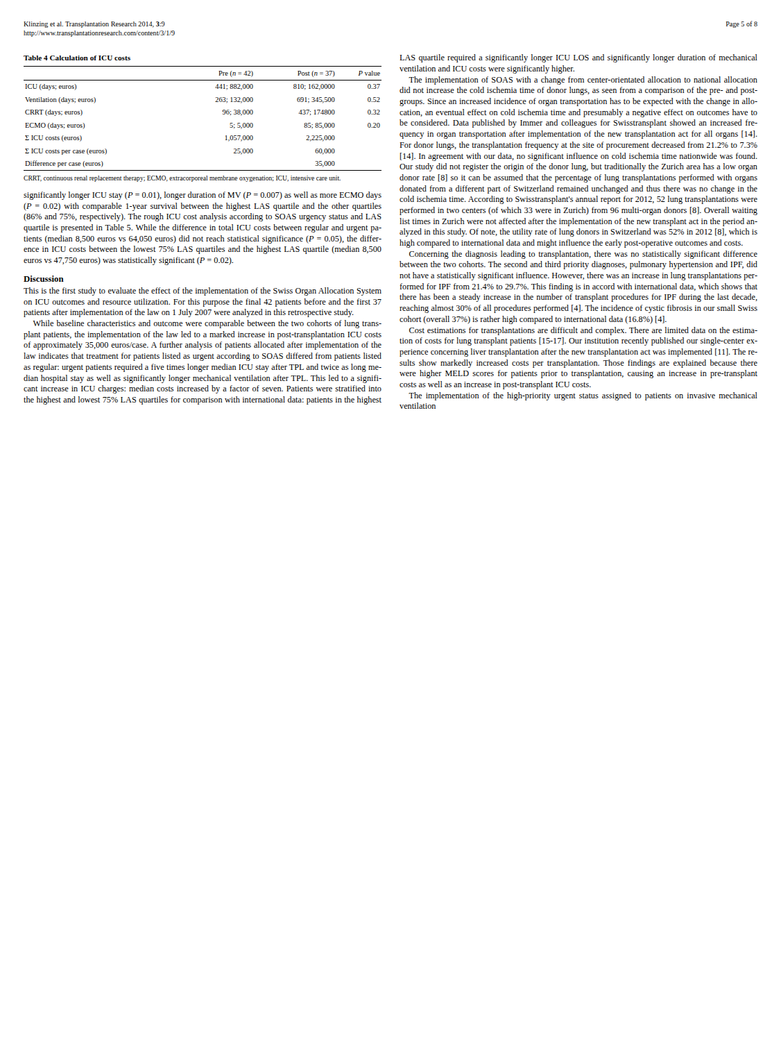Klinzing et al. Transplantation Research 2014, 3:9
http://www.transplantationresearch.com/content/3/1/9
Page 5 of 8
Table 4 Calculation of ICU costs
| | Pre ( n = 42) | Post ( n = 37) | P value |
| --- | --- | --- | --- |
| ICU (days; euros) | 441; 882,000 | 810; 162,0000 | 0.37 |
| Ventilation (days; euros) | 263; 132,000 | 691; 345,500 | 0.52 |
| CRRT (days; euros) | 96; 38,000 | 437; 174800 | 0.32 |
| ECMO (days; euros) | 5; 5,000 | 85; 85,000 | 0.20 |
| Σ ICU costs (euros) | 1,057,000 | 2,225,000 | |
| Σ ICU costs per case (euros) | 25,000 | 60,000 | |
| Difference per case (euros) | | 35,000 | |
CRRT, continuous renal replacement therapy; ECMO, extracorporeal membrane oxygenation; ICU, intensive care unit.
significantly longer ICU stay (P = 0.01), longer duration of MV (P = 0.007) as well as more ECMO days (P = 0.02) with comparable 1-year survival between the highest LAS quartile and the other quartiles (86% and 75%, respectively). The rough ICU cost analysis according to SOAS urgency status and LAS quartile is presented in Table 5. While the difference in total ICU costs between regular and urgent patients (median 8,500 euros vs 64,050 euros) did not reach statistical significance (P = 0.05), the difference in ICU costs between the lowest 75% LAS quartiles and the highest LAS quartile (median 8,500 euros vs 47,750 euros) was statistically significant (P = 0.02).
Discussion
This is the first study to evaluate the effect of the implementation of the Swiss Organ Allocation System on ICU outcomes and resource utilization. For this purpose the final 42 patients before and the first 37 patients after implementation of the law on 1 July 2007 were analyzed in this retrospective study.
While baseline characteristics and outcome were comparable between the two cohorts of lung transplant patients, the implementation of the law led to a marked increase in post-transplantation ICU costs of approximately 35,000 euros/case. A further analysis of patients allocated after implementation of the law indicates that treatment for patients listed as urgent according to SOAS differed from patients listed as regular: urgent patients required a five times longer median ICU stay after TPL and twice as long median hospital stay as well as significantly longer mechanical ventilation after TPL. This led to a significant increase in ICU charges: median costs increased by a factor of seven. Patients were stratified into the highest and lowest 75% LAS quartiles for comparison with international data: patients in the highest LAS quartile required a significantly longer ICU LOS and significantly longer duration of mechanical ventilation and ICU costs were significantly higher.
The implementation of SOAS with a change from center-orientated allocation to national allocation did not increase the cold ischemia time of donor lungs, as seen from a comparison of the pre- and post-groups. Since an increased incidence of organ transportation has to be expected with the change in allocation, an eventual effect on cold ischemia time and presumably a negative effect on outcomes have to be considered. Data published by Immer and colleagues for Swisstransplant showed an increased frequency in organ transportation after implementation of the new transplantation act for all organs [14]. For donor lungs, the transplantation frequency at the site of procurement decreased from 21.2% to 7.3% [14]. In agreement with our data, no significant influence on cold ischemia time nationwide was found. Our study did not register the origin of the donor lung, but traditionally the Zurich area has a low organ donor rate [8] so it can be assumed that the percentage of lung transplantations performed with organs donated from a different part of Switzerland remained unchanged and thus there was no change in the cold ischemia time. According to Swisstransplant's annual report for 2012, 52 lung transplantations were performed in two centers (of which 33 were in Zurich) from 96 multi-organ donors [8]. Overall waiting list times in Zurich were not affected after the implementation of the new transplant act in the period analyzed in this study. Of note, the utility rate of lung donors in Switzerland was 52% in 2012 [8], which is high compared to international data and might influence the early post-operative outcomes and costs.
Concerning the diagnosis leading to transplantation, there was no statistically significant difference between the two cohorts. The second and third priority diagnoses, pulmonary hypertension and IPF, did not have a statistically significant influence. However, there was an increase in lung transplantations performed for IPF from 21.4% to 29.7%. This finding is in accord with international data, which shows that there has been a steady increase in the number of transplant procedures for IPF during the last decade, reaching almost 30% of all procedures performed [4]. The incidence of cystic fibrosis in our small Swiss cohort (overall 37%) is rather high compared to international data (16.8%) [4].
Cost estimations for transplantations are difficult and complex. There are limited data on the estimation of costs for lung transplant patients [15-17]. Our institution recently published our single-center experience concerning liver transplantation after the new transplantation act was implemented [11]. The results show markedly increased costs per transplantation. Those findings are explained because there were higher MELD scores for patients prior to transplantation, causing an increase in pre-transplant costs as well as an increase in post-transplant ICU costs.
The implementation of the high-priority urgent status assigned to patients on invasive mechanical ventilation